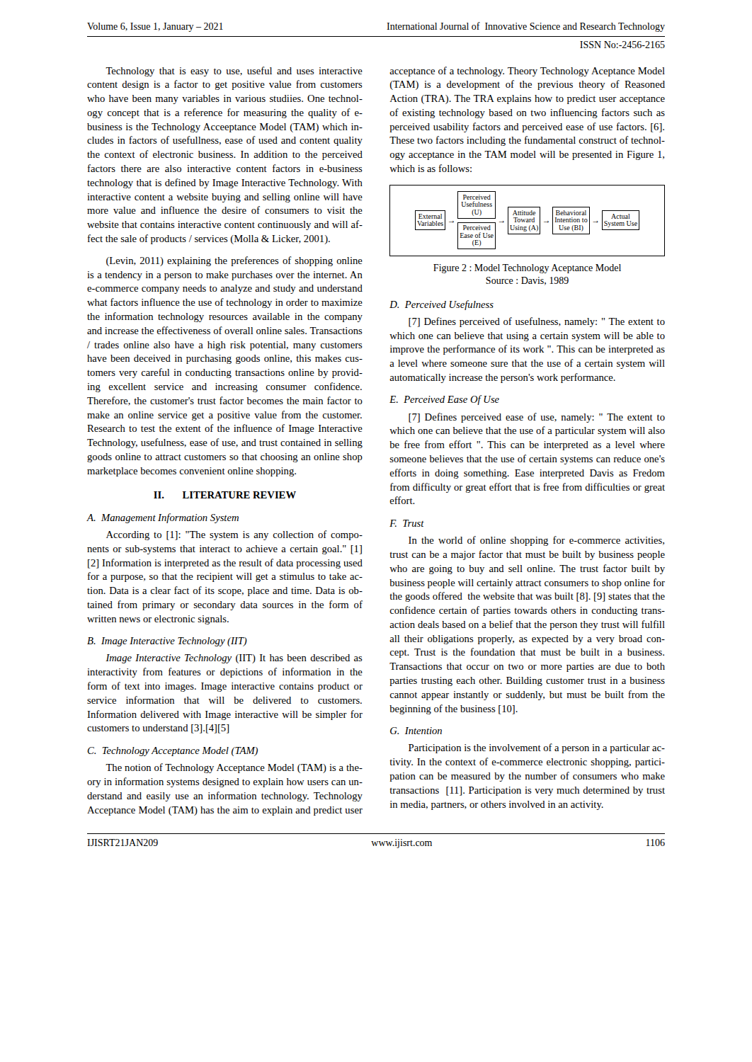Volume 6, Issue 1, January – 2021
International Journal of Innovative Science and Research Technology
ISSN No:-2456-2165
Technology that is easy to use, useful and uses interactive content design is a factor to get positive value from customers who have been many variables in various studiies. One technology concept that is a reference for measuring the quality of e-business is the Technology Acceeptance Model (TAM) which includes in factors of usefullness, ease of used and content quality the context of electronic business. In addition to the perceived factors there are also interactive content factors in e-business technology that is defined by Image Interactive Technology. With interactive content a website buying and selling online will have more value and influence the desire of consumers to visit the website that contains interactive content continuously and will affect the sale of products / services (Molla & Licker, 2001).
(Levin, 2011) explaining the preferences of shopping online is a tendency in a person to make purchases over the internet. An e-commerce company needs to analyze and study and understand what factors influence the use of technology in order to maximize the information technology resources available in the company and increase the effectiveness of overall online sales. Transactions / trades online also have a high risk potential, many customers have been deceived in purchasing goods online, this makes customers very careful in conducting transactions online by providing excellent service and increasing consumer confidence. Therefore, the customer's trust factor becomes the main factor to make an online service get a positive value from the customer. Research to test the extent of the influence of Image Interactive Technology, usefulness, ease of use, and trust contained in selling goods online to attract customers so that choosing an online shop marketplace becomes convenient online shopping.
II. LITERATURE REVIEW
A. Management Information System
According to [1]: "The system is any collection of components or sub-systems that interact to achieve a certain goal." [1] [2] Information is interpreted as the result of data processing used for a purpose, so that the recipient will get a stimulus to take action. Data is a clear fact of its scope, place and time. Data is obtained from primary or secondary data sources in the form of written news or electronic signals.
B. Image Interactive Technology (IIT)
Image Interactive Technology (IIT) It has been described as interactivity from features or depictions of information in the form of text into images. Image interactive contains product or service information that will be delivered to customers. Information delivered with Image interactive will be simpler for customers to understand [3].[4][5]
C. Technology Acceptance Model (TAM)
The notion of Technology Acceptance Model (TAM) is a theory in information systems designed to explain how users can understand and easily use an information technology. Technology Acceptance Model (TAM) has the aim to explain and predict user acceptance of a technology. Theory Technology Aceptance Model (TAM) is a development of the previous theory of Reasoned Action (TRA). The TRA explains how to predict user acceptance of existing technology based on two influencing factors such as perceived usability factors and perceived ease of use factors. [6]. These two factors including the fundamental construct of technology acceptance in the TAM model will be presented in Figure 1, which is as follows:
External
Variables
→
Perceived
Usefulness
(U)
Perceived
Ease of Use
(E)
→
Attitude
Toward
Using (A)
→
Behavioral
Intention to
Use (BI)
→
Actual
System Use
Figure 2 : Model Technology Aceptance Model
Source : Davis, 1989
D. Perceived Usefulness
[7] Defines perceived of usefulness, namely: " The extent to which one can believe that using a certain system will be able to improve the performance of its work ". This can be interpreted as a level where someone sure that the use of a certain system will automatically increase the person's work performance.
E. Perceived Ease Of Use
[7] Defines perceived ease of use, namely: " The extent to which one can believe that the use of a particular system will also be free from effort ". This can be interpreted as a level where someone believes that the use of certain systems can reduce one's efforts in doing something. Ease interpreted Davis as Fredom from difficulty or great effort that is free from difficulties or great effort.
F. Trust
In the world of online shopping for e-commerce activities, trust can be a major factor that must be built by business people who are going to buy and sell online. The trust factor built by business people will certainly attract consumers to shop online for the goods offered the website that was built [8]. [9] states that the confidence certain of parties towards others in conducting transaction deals based on a belief that the person they trust will fulfill all their obligations properly, as expected by a very broad concept. Trust is the foundation that must be built in a business. Transactions that occur on two or more parties are due to both parties trusting each other. Building customer trust in a business cannot appear instantly or suddenly, but must be built from the beginning of the business [10].
G. Intention
Participation is the involvement of a person in a particular activity. In the context of e-commerce electronic shopping, participation can be measured by the number of consumers who make transactions [11]. Participation is very much determined by trust in media, partners, or others involved in an activity.
IJISRT21JAN209
www.ijisrt.com
1106